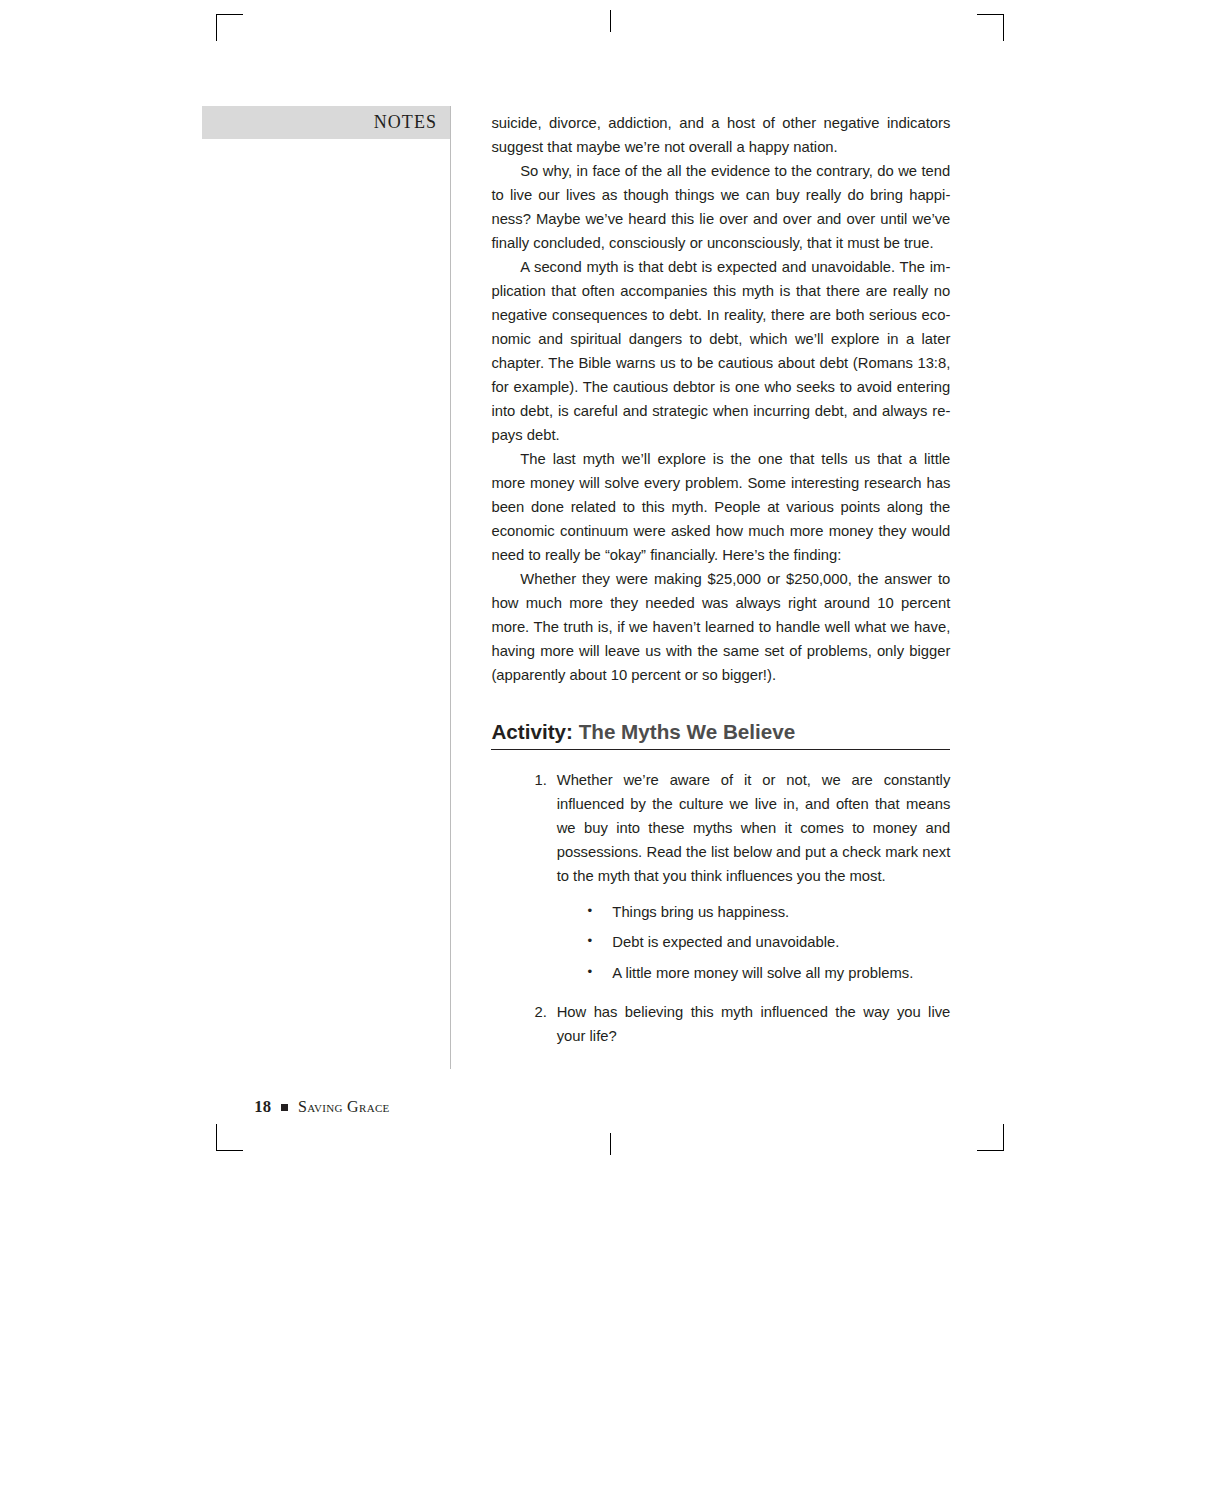NOTES
suicide, divorce, addiction, and a host of other negative indicators suggest that maybe we’re not overall a happy nation.
So why, in face of the all the evidence to the contrary, do we tend to live our lives as though things we can buy really do bring happiness? Maybe we’ve heard this lie over and over and over until we’ve finally concluded, consciously or unconsciously, that it must be true.
A second myth is that debt is expected and unavoidable. The implication that often accompanies this myth is that there are really no negative consequences to debt. In reality, there are both serious economic and spiritual dangers to debt, which we’ll explore in a later chapter. The Bible warns us to be cautious about debt (Romans 13:8, for example). The cautious debtor is one who seeks to avoid entering into debt, is careful and strategic when incurring debt, and always repays debt.
The last myth we’ll explore is the one that tells us that a little more money will solve every problem. Some interesting research has been done related to this myth. People at various points along the economic continuum were asked how much more money they would need to really be “okay” financially. Here’s the finding:
Whether they were making $25,000 or $250,000, the answer to how much more they needed was always right around 10 percent more. The truth is, if we haven’t learned to handle well what we have, having more will leave us with the same set of problems, only bigger (apparently about 10 percent or so bigger!).
Activity: The Myths We Believe
Whether we’re aware of it or not, we are constantly influenced by the culture we live in, and often that means we buy into these myths when it comes to money and possessions. Read the list below and put a check mark next to the myth that you think influences you the most.
Things bring us happiness.
Debt is expected and unavoidable.
A little more money will solve all my problems.
How has believing this myth influenced the way you live your life?
18 Saving Grace